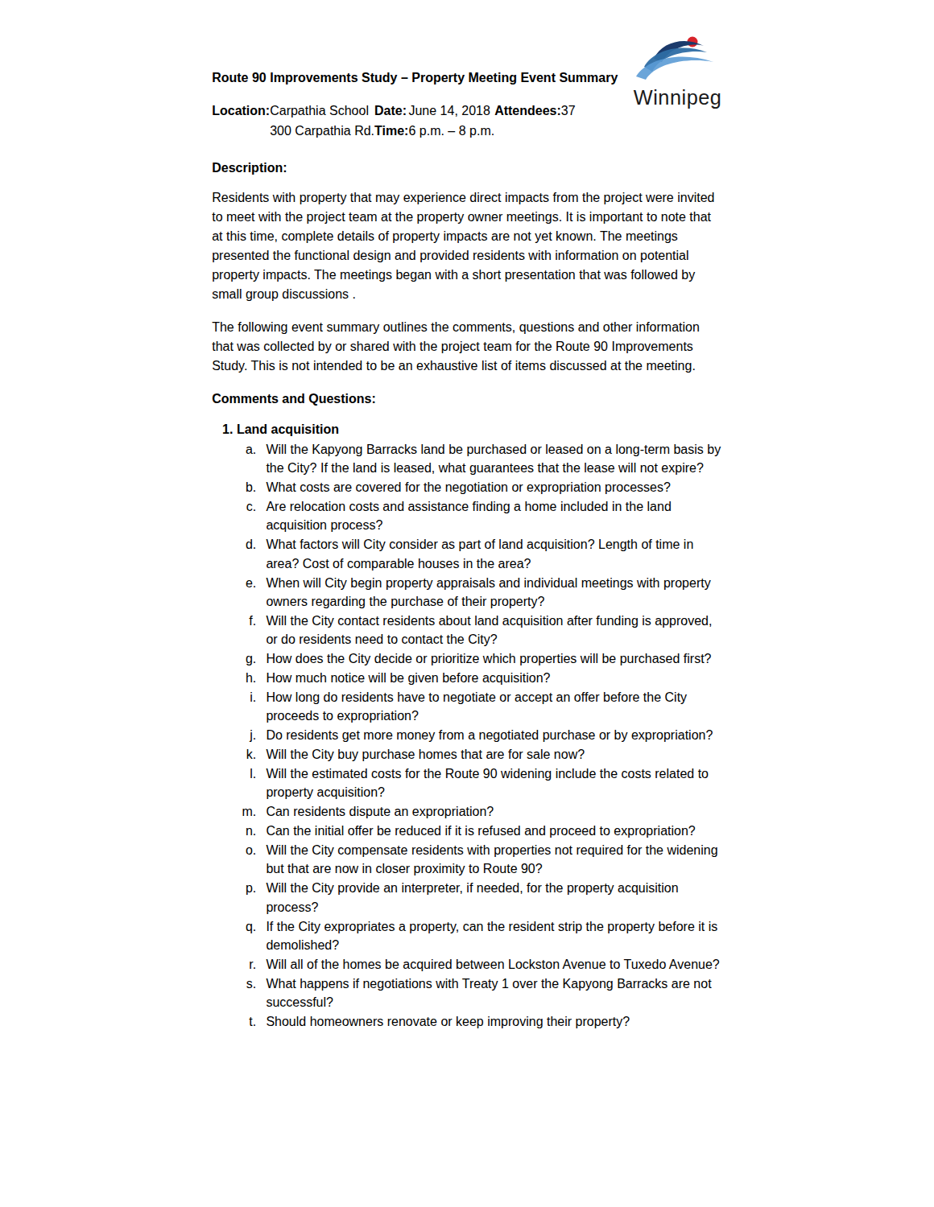Winnipeg
Route 90 Improvements Study – Property Meeting Event Summary
| Location: | Carpathia School | Date: | June 14, 2018 | Attendees: | 37 |
| | 300 Carpathia Rd. | Time: | 6 p.m. – 8 p.m. | | |
Description:
Residents with property that may experience direct impacts from the project were invited to meet with the project team at the property owner meetings. It is important to note that at this time, complete details of property impacts are not yet known. The meetings presented the functional design and provided residents with information on potential property impacts. The meetings began with a short presentation that was followed by small group discussions .
The following event summary outlines the comments, questions and other information that was collected by or shared with the project team for the Route 90 Improvements Study. This is not intended to be an exhaustive list of items discussed at the meeting.
Comments and Questions:
Land acquisition
Will the Kapyong Barracks land be purchased or leased on a long-term basis by the City? If the land is leased, what guarantees that the lease will not expire?
What costs are covered for the negotiation or expropriation processes?
Are relocation costs and assistance finding a home included in the land acquisition process?
What factors will City consider as part of land acquisition? Length of time in area? Cost of comparable houses in the area?
When will City begin property appraisals and individual meetings with property owners regarding the purchase of their property?
Will the City contact residents about land acquisition after funding is approved, or do residents need to contact the City?
How does the City decide or prioritize which properties will be purchased first?
How much notice will be given before acquisition?
How long do residents have to negotiate or accept an offer before the City proceeds to expropriation?
Do residents get more money from a negotiated purchase or by expropriation?
Will the City buy purchase homes that are for sale now?
Will the estimated costs for the Route 90 widening include the costs related to property acquisition?
Can residents dispute an expropriation?
Can the initial offer be reduced if it is refused and proceed to expropriation?
Will the City compensate residents with properties not required for the widening but that are now in closer proximity to Route 90?
Will the City provide an interpreter, if needed, for the property acquisition process?
If the City expropriates a property, can the resident strip the property before it is demolished?
Will all of the homes be acquired between Lockston Avenue to Tuxedo Avenue?
What happens if negotiations with Treaty 1 over the Kapyong Barracks are not successful?
Should homeowners renovate or keep improving their property?